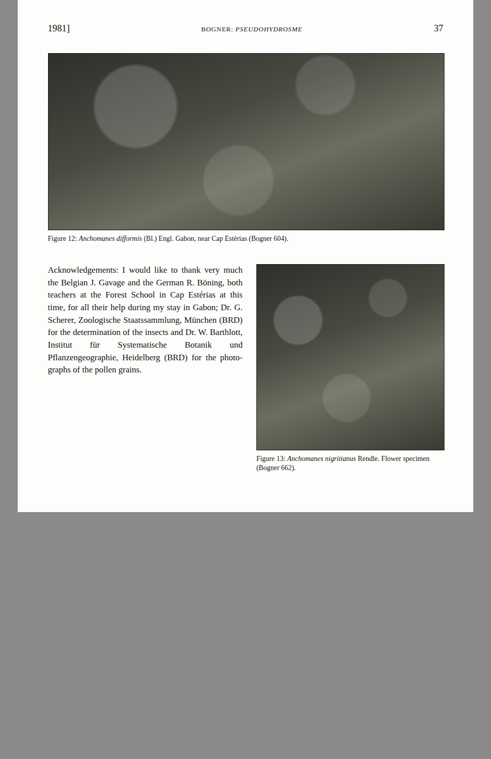1981] Bogner: Pseudohydrosme 37
Figure 12: Anchomanes difformis (Bl.) Engl. Gabon, near Cap Estèrias (Bogner 604).
Acknowledgements: I would like to thank very much the Belgian J. Gavage and the German R. Böning, both teachers at the Forest School in Cap Estérias at this time, for all their help during my stay in Gabon; Dr. G. Scherer, Zoologische Staatssammlung, München (BRD) for the determination of the insects and Dr. W. Barthlott, Institut für Systematische Botanik und Pflanzengeographie, Heidelberg (BRD) for the photographs of the pollen grains.
Figure 13: Anchomanes nigritianus Rendle. Flower specimen (Bogner 662).